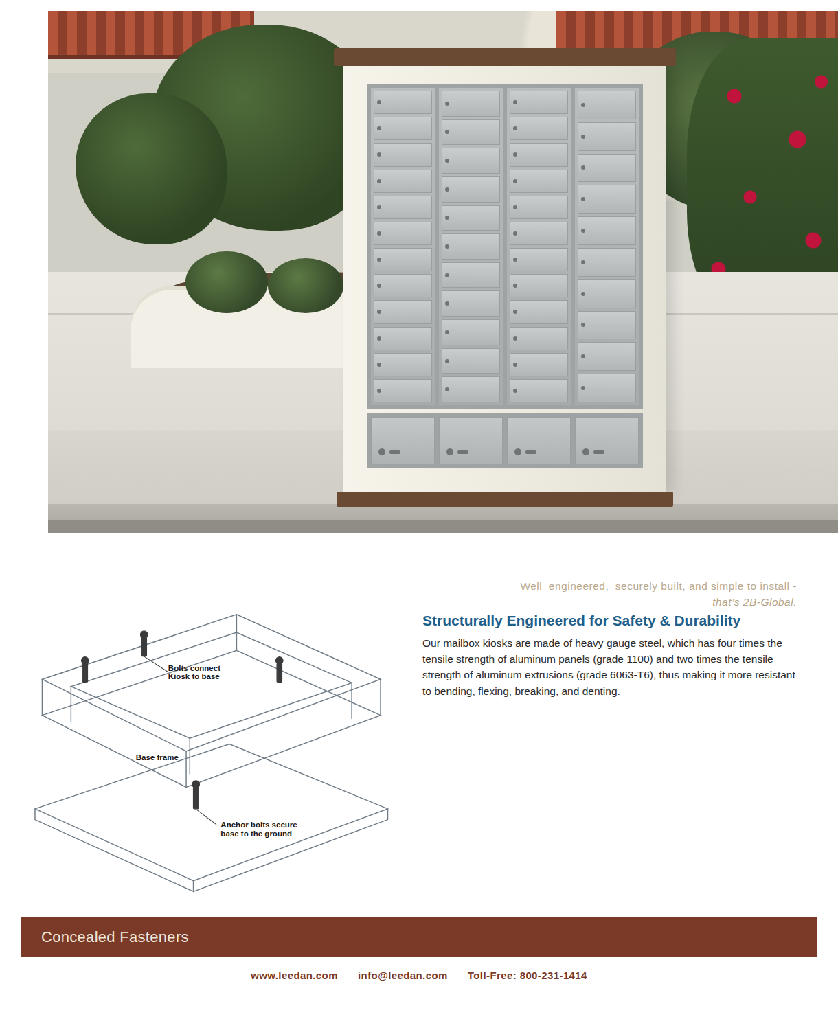Bolts connect Kiosk to base Base frame Anchor bolts secure base to the ground
Well engineered, securely built, and simple to install - that’s 2B-Global.
Structurally Engineered for Safety & Durability
Our mailbox kiosks are made of heavy gauge steel, which has four times the tensile strength of aluminum panels (grade 1100) and two times the tensile strength of aluminum extrusions (grade 6063-T6), thus making it more resistant to bending, flexing, breaking, and denting.
Concealed Fasteners
www.leedan.com info@leedan.com Toll-Free: 800-231-1414